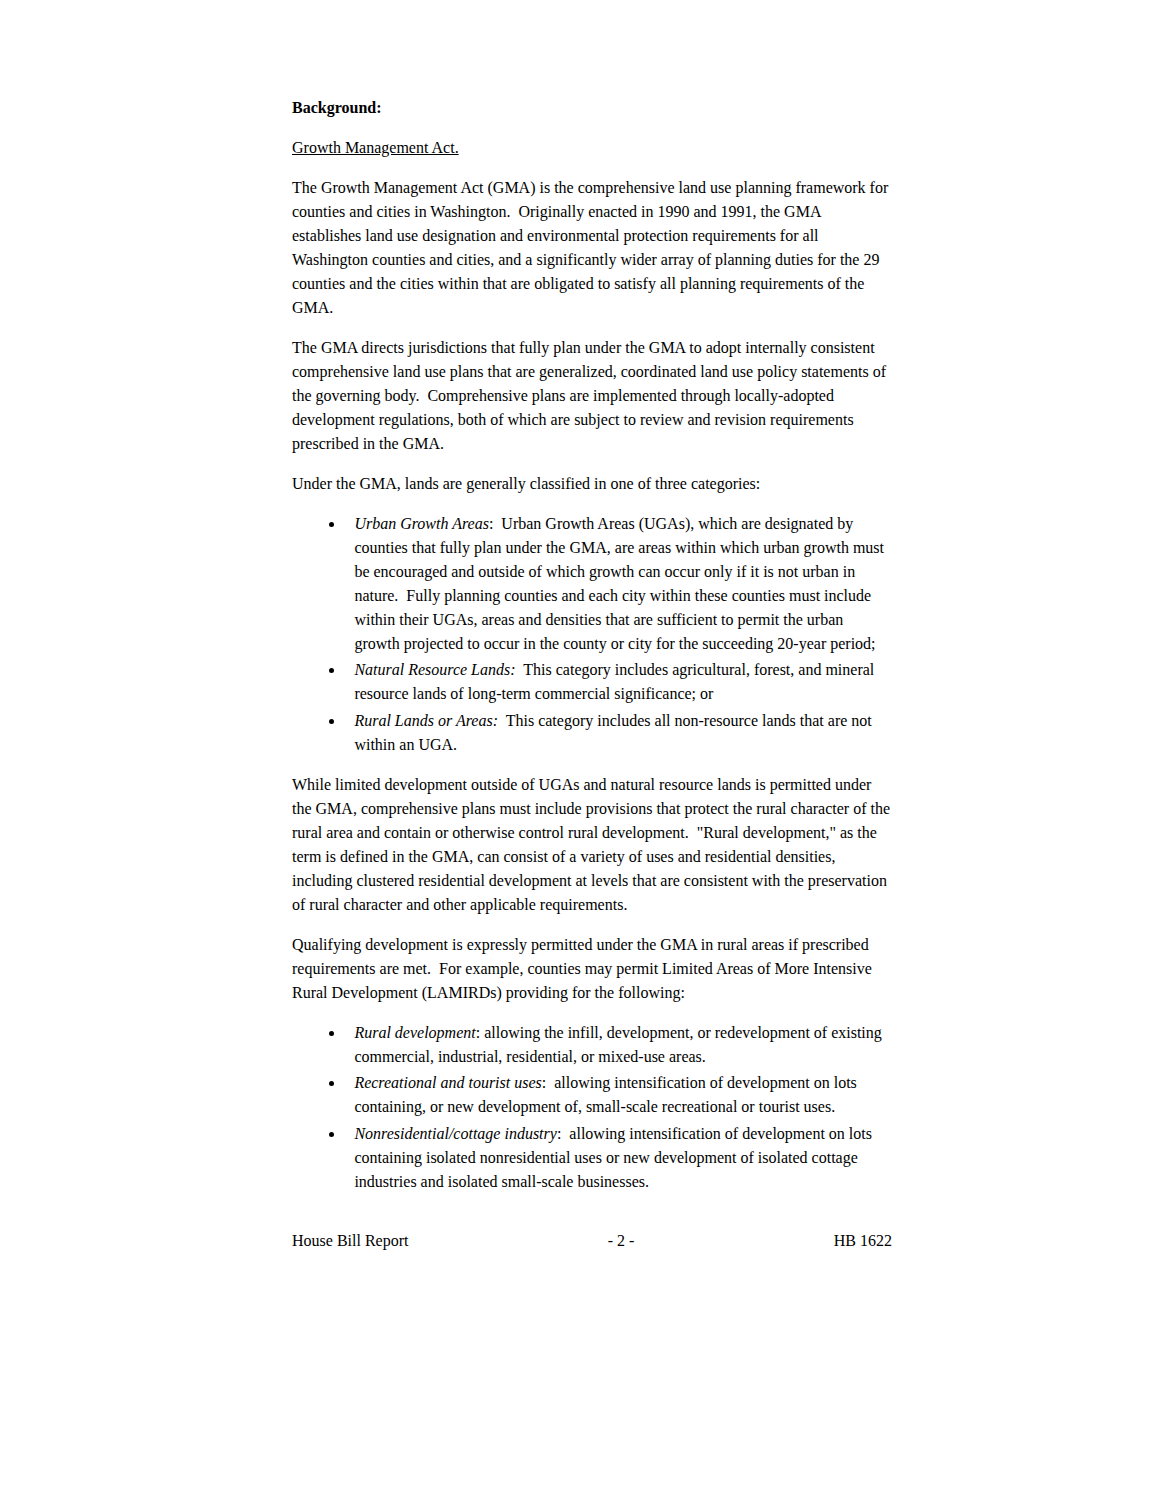Background:
Growth Management Act.
The Growth Management Act (GMA) is the comprehensive land use planning framework for counties and cities in Washington. Originally enacted in 1990 and 1991, the GMA establishes land use designation and environmental protection requirements for all Washington counties and cities, and a significantly wider array of planning duties for the 29 counties and the cities within that are obligated to satisfy all planning requirements of the GMA.
The GMA directs jurisdictions that fully plan under the GMA to adopt internally consistent comprehensive land use plans that are generalized, coordinated land use policy statements of the governing body. Comprehensive plans are implemented through locally-adopted development regulations, both of which are subject to review and revision requirements prescribed in the GMA.
Under the GMA, lands are generally classified in one of three categories:
Urban Growth Areas: Urban Growth Areas (UGAs), which are designated by counties that fully plan under the GMA, are areas within which urban growth must be encouraged and outside of which growth can occur only if it is not urban in nature. Fully planning counties and each city within these counties must include within their UGAs, areas and densities that are sufficient to permit the urban growth projected to occur in the county or city for the succeeding 20-year period;
Natural Resource Lands: This category includes agricultural, forest, and mineral resource lands of long-term commercial significance; or
Rural Lands or Areas: This category includes all non-resource lands that are not within an UGA.
While limited development outside of UGAs and natural resource lands is permitted under the GMA, comprehensive plans must include provisions that protect the rural character of the rural area and contain or otherwise control rural development. "Rural development," as the term is defined in the GMA, can consist of a variety of uses and residential densities, including clustered residential development at levels that are consistent with the preservation of rural character and other applicable requirements.
Qualifying development is expressly permitted under the GMA in rural areas if prescribed requirements are met. For example, counties may permit Limited Areas of More Intensive Rural Development (LAMIRDs) providing for the following:
Rural development: allowing the infill, development, or redevelopment of existing commercial, industrial, residential, or mixed-use areas.
Recreational and tourist uses: allowing intensification of development on lots containing, or new development of, small-scale recreational or tourist uses.
Nonresidential/cottage industry: allowing intensification of development on lots containing isolated nonresidential uses or new development of isolated cottage industries and isolated small-scale businesses.
House Bill Report
- 2 -
HB 1622